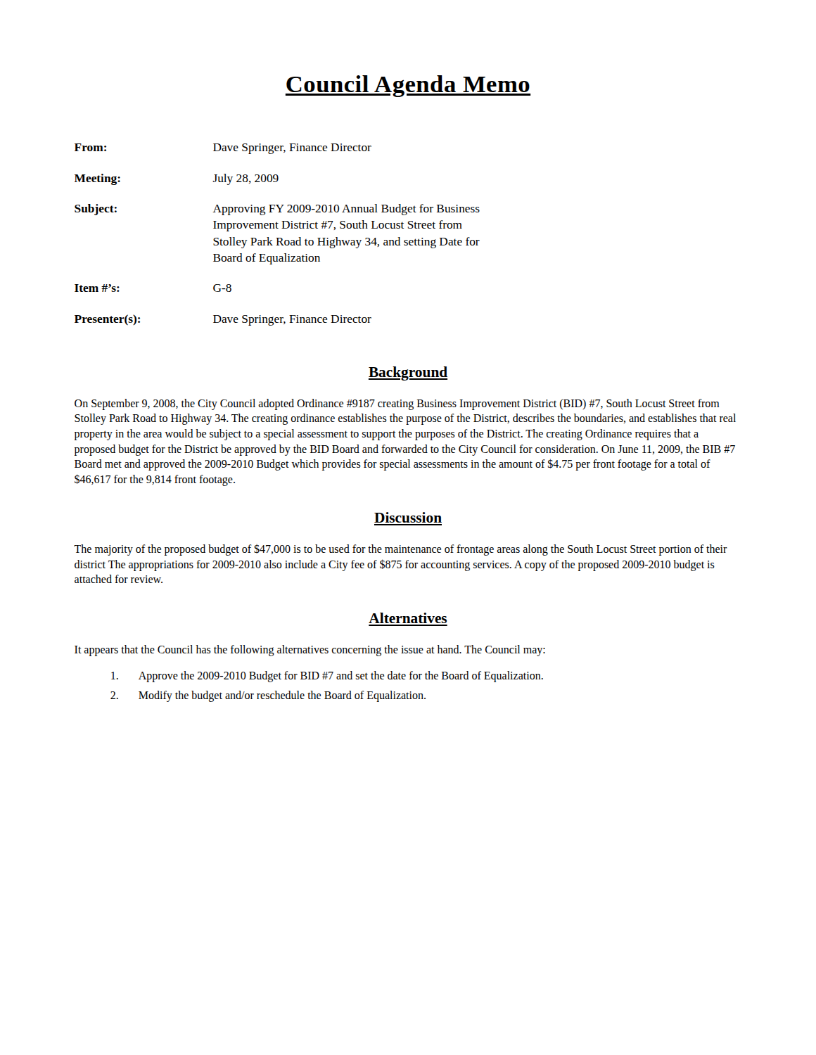Council Agenda Memo
| From: | Dave Springer, Finance Director |
| Meeting: | July 28, 2009 |
| Subject: | Approving FY 2009-2010 Annual Budget for Business Improvement District #7, South Locust Street from Stolley Park Road to Highway 34, and setting Date for Board of Equalization |
| Item #’s: | G-8 |
| Presenter(s): | Dave Springer, Finance Director |
Background
On September 9, 2008, the City Council adopted Ordinance #9187 creating Business Improvement District (BID) #7, South Locust Street from Stolley Park Road to Highway 34. The creating ordinance establishes the purpose of the District, describes the boundaries, and establishes that real property in the area would be subject to a special assessment to support the purposes of the District. The creating Ordinance requires that a proposed budget for the District be approved by the BID Board and forwarded to the City Council for consideration. On June 11, 2009, the BIB #7 Board met and approved the 2009-2010 Budget which provides for special assessments in the amount of $4.75 per front footage for a total of $46,617 for the 9,814 front footage.
Discussion
The majority of the proposed budget of $47,000 is to be used for the maintenance of frontage areas along the South Locust Street portion of their district The appropriations for 2009-2010 also include a City fee of $875 for accounting services. A copy of the proposed 2009-2010 budget is attached for review.
Alternatives
It appears that the Council has the following alternatives concerning the issue at hand. The Council may:
Approve the 2009-2010 Budget for BID #7 and set the date for the Board of Equalization.
Modify the budget and/or reschedule the Board of Equalization.